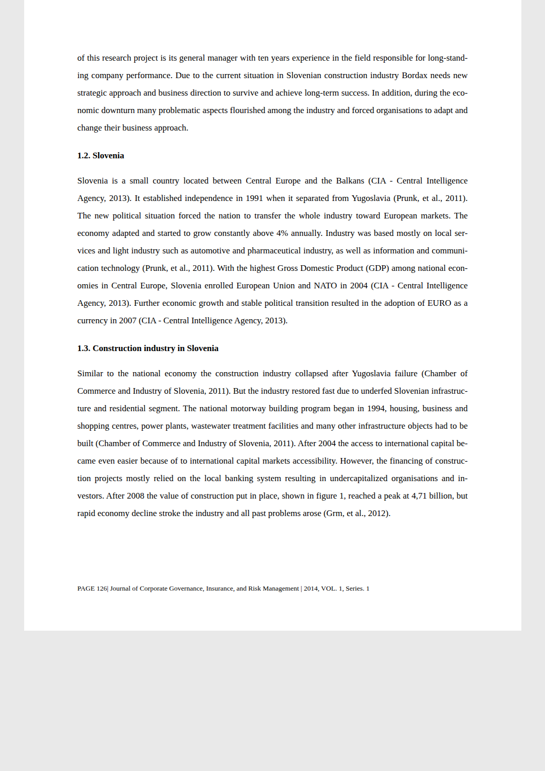of this research project is its general manager with ten years experience in the field responsible for long-standing company performance. Due to the current situation in Slovenian construction industry Bordax needs new strategic approach and business direction to survive and achieve long-term success. In addition, during the economic downturn many problematic aspects flourished among the industry and forced organisations to adapt and change their business approach.
1.2. Slovenia
Slovenia is a small country located between Central Europe and the Balkans (CIA - Central Intelligence Agency, 2013). It established independence in 1991 when it separated from Yugoslavia (Prunk, et al., 2011). The new political situation forced the nation to transfer the whole industry toward European markets. The economy adapted and started to grow constantly above 4% annually. Industry was based mostly on local services and light industry such as automotive and pharmaceutical industry, as well as information and communication technology (Prunk, et al., 2011). With the highest Gross Domestic Product (GDP) among national economies in Central Europe, Slovenia enrolled European Union and NATO in 2004 (CIA - Central Intelligence Agency, 2013). Further economic growth and stable political transition resulted in the adoption of EURO as a currency in 2007 (CIA - Central Intelligence Agency, 2013).
1.3. Construction industry in Slovenia
Similar to the national economy the construction industry collapsed after Yugoslavia failure (Chamber of Commerce and Industry of Slovenia, 2011). But the industry restored fast due to underfed Slovenian infrastructure and residential segment. The national motorway building program began in 1994, housing, business and shopping centres, power plants, wastewater treatment facilities and many other infrastructure objects had to be built (Chamber of Commerce and Industry of Slovenia, 2011). After 2004 the access to international capital became even easier because of to international capital markets accessibility. However, the financing of construction projects mostly relied on the local banking system resulting in undercapitalized organisations and investors. After 2008 the value of construction put in place, shown in figure 1, reached a peak at 4,71 billion, but rapid economy decline stroke the industry and all past problems arose (Grm, et al., 2012).
PAGE 126| Journal of Corporate Governance, Insurance, and Risk Management | 2014, VOL. 1, Series. 1